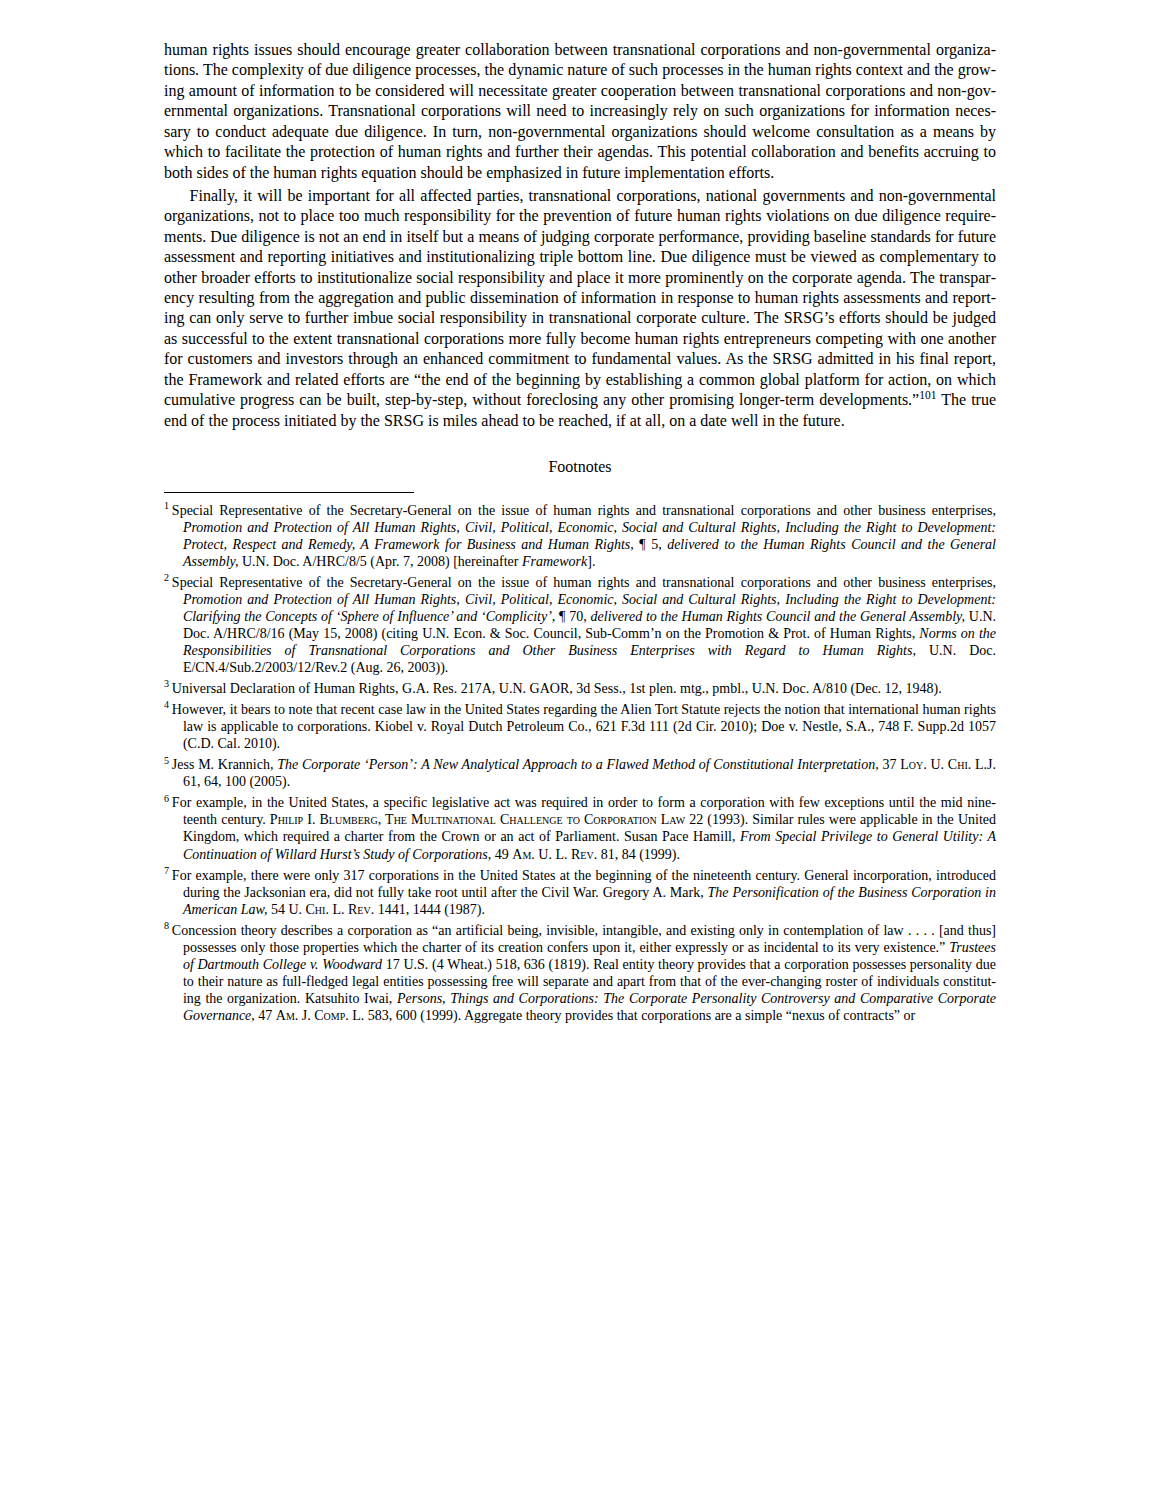human rights issues should encourage greater collaboration between transnational corporations and non-governmental organizations. The complexity of due diligence processes, the dynamic nature of such processes in the human rights context and the growing amount of information to be considered will necessitate greater cooperation between transnational corporations and non-governmental organizations. Transnational corporations will need to increasingly rely on such organizations for information necessary to conduct adequate due diligence. In turn, non-governmental organizations should welcome consultation as a means by which to facilitate the protection of human rights and further their agendas. This potential collaboration and benefits accruing to both sides of the human rights equation should be emphasized in future implementation efforts.
Finally, it will be important for all affected parties, transnational corporations, national governments and non-governmental organizations, not to place too much responsibility for the prevention of future human rights violations on due diligence requirements. Due diligence is not an end in itself but a means of judging corporate performance, providing baseline standards for future assessment and reporting initiatives and institutionalizing triple bottom line. Due diligence must be viewed as complementary to other broader efforts to institutionalize social responsibility and place it more prominently on the corporate agenda. The transparency resulting from the aggregation and public dissemination of information in response to human rights assessments and reporting can only serve to further imbue social responsibility in transnational corporate culture. The SRSG’s efforts should be judged as successful to the extent transnational corporations more fully become human rights entrepreneurs competing with one another for customers and investors through an enhanced commitment to fundamental values. As the SRSG admitted in his final report, the Framework and related efforts are “the end of the beginning by establishing a common global platform for action, on which cumulative progress can be built, step-by-step, without foreclosing any other promising longer-term developments.”101 The true end of the process initiated by the SRSG is miles ahead to be reached, if at all, on a date well in the future.
Footnotes
1 Special Representative of the Secretary-General on the issue of human rights and transnational corporations and other business enterprises, Promotion and Protection of All Human Rights, Civil, Political, Economic, Social and Cultural Rights, Including the Right to Development: Protect, Respect and Remedy, A Framework for Business and Human Rights, ¶ 5, delivered to the Human Rights Council and the General Assembly, U.N. Doc. A/HRC/8/5 (Apr. 7, 2008) [hereinafter Framework].
2 Special Representative of the Secretary-General on the issue of human rights and transnational corporations and other business enterprises, Promotion and Protection of All Human Rights, Civil, Political, Economic, Social and Cultural Rights, Including the Right to Development: Clarifying the Concepts of ‘Sphere of Influence’ and ‘Complicity’, ¶ 70, delivered to the Human Rights Council and the General Assembly, U.N. Doc. A/HRC/8/16 (May 15, 2008) (citing U.N. Econ. & Soc. Council, Sub-Comm’n on the Promotion & Prot. of Human Rights, Norms on the Responsibilities of Transnational Corporations and Other Business Enterprises with Regard to Human Rights, U.N. Doc. E/CN.4/Sub.2/2003/12/Rev.2 (Aug. 26, 2003)).
3 Universal Declaration of Human Rights, G.A. Res. 217A, U.N. GAOR, 3d Sess., 1st plen. mtg., pmbl., U.N. Doc. A/810 (Dec. 12, 1948).
4 However, it bears to note that recent case law in the United States regarding the Alien Tort Statute rejects the notion that international human rights law is applicable to corporations. Kiobel v. Royal Dutch Petroleum Co., 621 F.3d 111 (2d Cir. 2010); Doe v. Nestle, S.A., 748 F. Supp.2d 1057 (C.D. Cal. 2010).
5 Jess M. Krannich, The Corporate ‘Person’: A New Analytical Approach to a Flawed Method of Constitutional Interpretation, 37 Loy. U. Chi. L.J. 61, 64, 100 (2005).
6 For example, in the United States, a specific legislative act was required in order to form a corporation with few exceptions until the mid nineteenth century. Philip I. Blumberg, The Multinational Challenge to Corporation Law 22 (1993). Similar rules were applicable in the United Kingdom, which required a charter from the Crown or an act of Parliament. Susan Pace Hamill, From Special Privilege to General Utility: A Continuation of Willard Hurst’s Study of Corporations, 49 Am. U. L. Rev. 81, 84 (1999).
7 For example, there were only 317 corporations in the United States at the beginning of the nineteenth century. General incorporation, introduced during the Jacksonian era, did not fully take root until after the Civil War. Gregory A. Mark, The Personification of the Business Corporation in American Law, 54 U. Chi. L. Rev. 1441, 1444 (1987).
8 Concession theory describes a corporation as “an artificial being, invisible, intangible, and existing only in contemplation of law . . . . [and thus] possesses only those properties which the charter of its creation confers upon it, either expressly or as incidental to its very existence.” Trustees of Dartmouth College v. Woodward 17 U.S. (4 Wheat.) 518, 636 (1819). Real entity theory provides that a corporation possesses personality due to their nature as full-fledged legal entities possessing free will separate and apart from that of the ever-changing roster of individuals constituting the organization. Katsuhito Iwai, Persons, Things and Corporations: The Corporate Personality Controversy and Comparative Corporate Governance, 47 Am. J. Comp. L. 583, 600 (1999). Aggregate theory provides that corporations are a simple “nexus of contracts” or